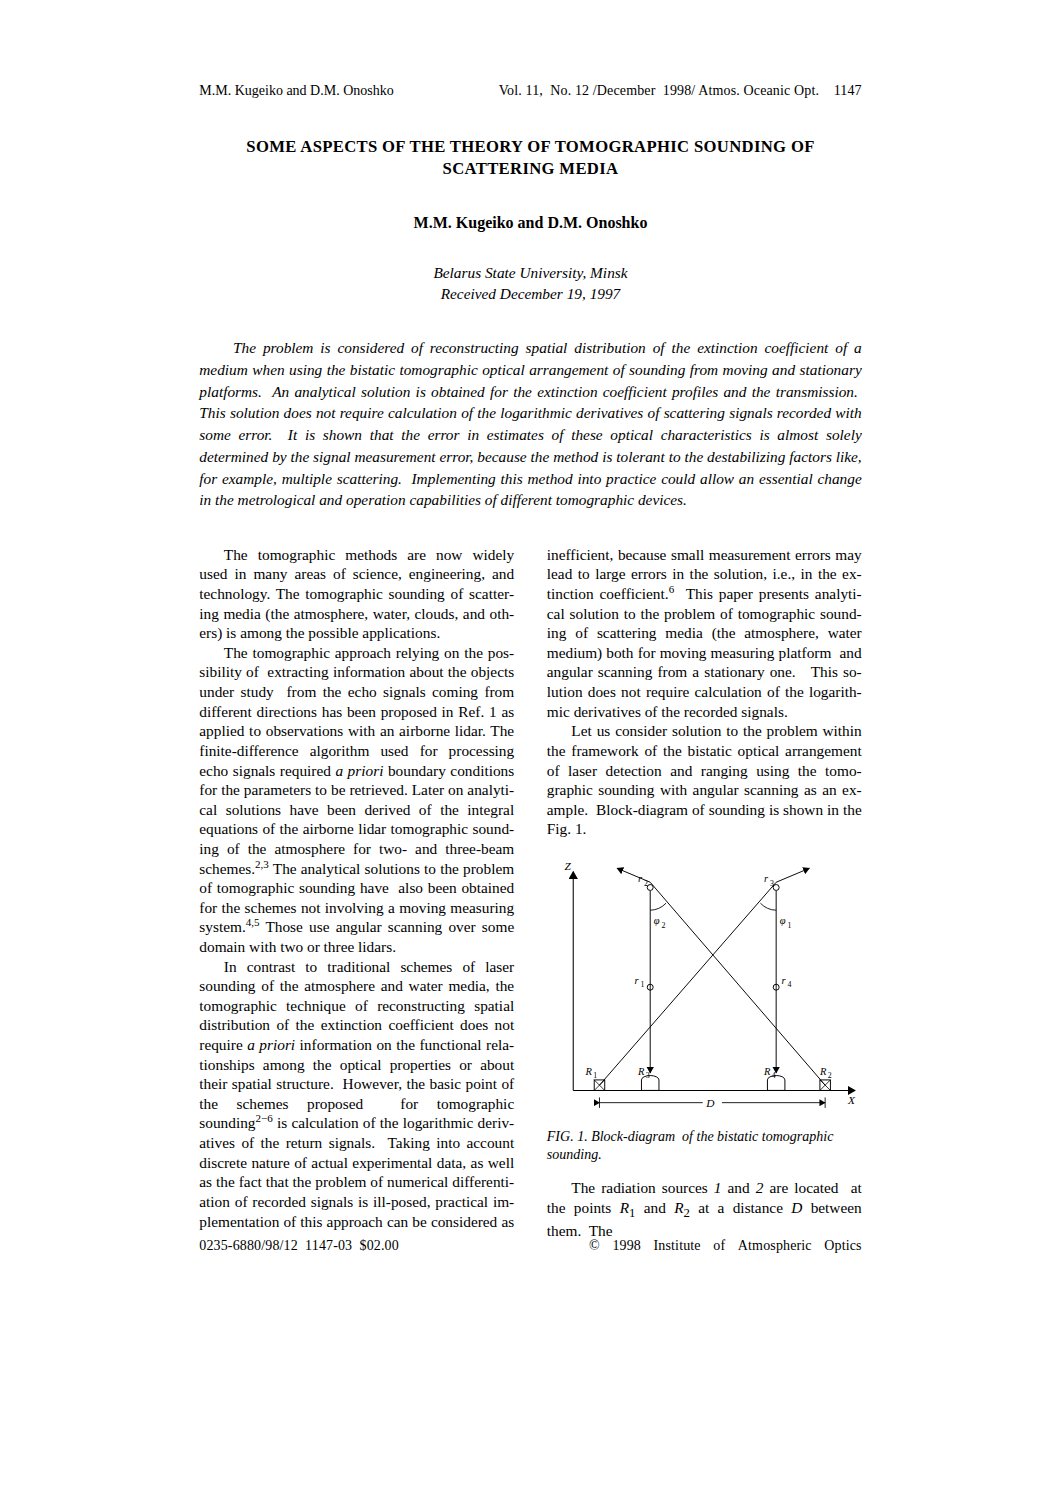M.M. Kugeiko and D.M. Onoshko
Vol. 11, No. 12 /December 1998/ Atmos. Oceanic Opt. 1147
Some aspects of the theory of tomographic sounding of
scattering media
M.M. Kugeiko and D.M. Onoshko
Belarus State University, Minsk
Received December 19, 1997
The problem is considered of reconstructing spatial distribution of the extinction coefficient of a medium when using the bistatic tomographic optical arrangement of sounding from moving and stationary platforms. An analytical solution is obtained for the extinction coefficient profiles and the transmission. This solution does not require calculation of the logarithmic derivatives of scattering signals recorded with some error. It is shown that the error in estimates of these optical characteristics is almost solely determined by the signal measurement error, because the method is tolerant to the destabilizing factors like, for example, multiple scattering. Implementing this method into practice could allow an essential change in the metrological and operation capabilities of different tomographic devices.
The tomographic methods are now widely used in many areas of science, engineering, and technology. The tomographic sounding of scattering media (the atmosphere, water, clouds, and others) is among the possible applications.
The tomographic approach relying on the possibility of extracting information about the objects under study from the echo signals coming from different directions has been proposed in Ref. 1 as applied to observations with an airborne lidar. The finite-difference algorithm used for processing echo signals required a priori boundary conditions for the parameters to be retrieved. Later on analytical solutions have been derived of the integral equations of the airborne lidar tomographic sounding of the atmosphere for two- and three-beam schemes.2,3 The analytical solutions to the problem of tomographic sounding have also been obtained for the schemes not involving a moving measuring system.4,5 Those use angular scanning over some domain with two or three lidars.
In contrast to traditional schemes of laser sounding of the atmosphere and water media, the tomographic technique of reconstructing spatial distribution of the extinction coefficient does not require a priori information on the functional relationships among the optical properties or about their spatial structure. However, the basic point of the schemes proposed for tomographic sounding2−6 is calculation of the logarithmic derivatives of the return signals. Taking into account discrete nature of actual experimental data, as well as the fact that the problem of numerical differentiation of recorded signals is ill-posed, practical implementation of this approach can be considered as inefficient, because small measurement errors may lead to large errors in the solution, i.e., in the extinction coefficient.6 This paper presents analytical solution to the problem of tomographic sounding of scattering media (the atmosphere, water medium) both for moving measuring platform and angular scanning from a stationary one. This solution does not require calculation of the logarithmic derivatives of the recorded signals.
Let us consider solution to the problem within the framework of the bistatic optical arrangement of laser detection and ranging using the tomographic sounding with angular scanning as an example. Block-diagram of sounding is shown in the Fig. 1.
Z X r 2 r 3 r 1 r 4 φ 2 φ 1 R 1 R 2 R 3 R 4 D
FIG. 1. Block-diagram of the bistatic tomographic sounding.
The radiation sources 1 and 2 are located at the points R1 and R2 at a distance D between them. The
0235-6880/98/12 1147-03 $02.00
©1998 Institute of Atmospheric Optics